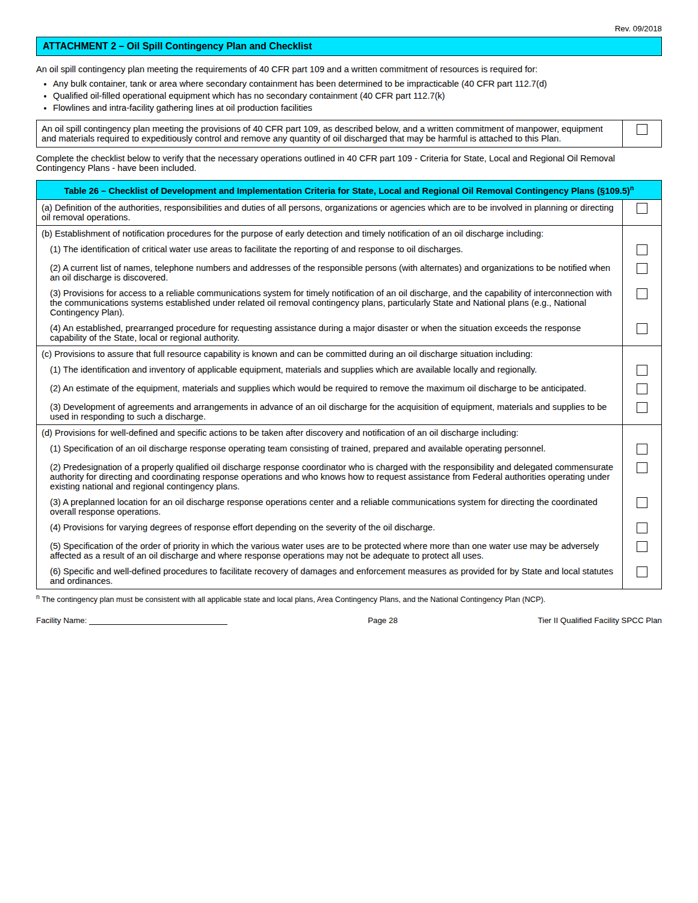Rev. 09/2018
ATTACHMENT 2 – Oil Spill Contingency Plan and Checklist
An oil spill contingency plan meeting the requirements of 40 CFR part 109 and a written commitment of resources is required for:
Any bulk container, tank or area where secondary containment has been determined to be impracticable (40 CFR part 112.7(d)
Qualified oil-filled operational equipment which has no secondary containment (40 CFR part 112.7(k)
Flowlines and intra-facility gathering lines at oil production facilities
| An oil spill contingency plan meeting the provisions of 40 CFR part 109, as described below, and a written commitment of manpower, equipment and materials required to expeditiously control and remove any quantity of oil discharged that may be harmful is attached to this Plan. | |
Complete the checklist below to verify that the necessary operations outlined in 40 CFR part 109 - Criteria for State, Local and Regional Oil Removal Contingency Plans - have been included.
| Table 26 – Checklist of Development and Implementation Criteria for State, Local and Regional Oil Removal Contingency Plans (§109.5) n |
| --- |
| (a) Definition of the authorities, responsibilities and duties of all persons, organizations or agencies which are to be involved in planning or directing oil removal operations. | |
| (b) Establishment of notification procedures for the purpose of early detection and timely notification of an oil discharge including: | |
| (1) The identification of critical water use areas to facilitate the reporting of and response to oil discharges. | |
| (2) A current list of names, telephone numbers and addresses of the responsible persons (with alternates) and organizations to be notified when an oil discharge is discovered. | |
| (3) Provisions for access to a reliable communications system for timely notification of an oil discharge, and the capability of interconnection with the communications systems established under related oil removal contingency plans, particularly State and National plans (e.g., National Contingency Plan). | |
| (4) An established, prearranged procedure for requesting assistance during a major disaster or when the situation exceeds the response capability of the State, local or regional authority. | |
| (c) Provisions to assure that full resource capability is known and can be committed during an oil discharge situation including: | |
| (1) The identification and inventory of applicable equipment, materials and supplies which are available locally and regionally. | |
| (2) An estimate of the equipment, materials and supplies which would be required to remove the maximum oil discharge to be anticipated. | |
| (3) Development of agreements and arrangements in advance of an oil discharge for the acquisition of equipment, materials and supplies to be used in responding to such a discharge. | |
| (d) Provisions for well-defined and specific actions to be taken after discovery and notification of an oil discharge including: | |
| (1) Specification of an oil discharge response operating team consisting of trained, prepared and available operating personnel. | |
| (2) Predesignation of a properly qualified oil discharge response coordinator who is charged with the responsibility and delegated commensurate authority for directing and coordinating response operations and who knows how to request assistance from Federal authorities operating under existing national and regional contingency plans. | |
| (3) A preplanned location for an oil discharge response operations center and a reliable communications system for directing the coordinated overall response operations. | |
| (4) Provisions for varying degrees of response effort depending on the severity of the oil discharge. | |
| (5) Specification of the order of priority in which the various water uses are to be protected where more than one water use may be adversely affected as a result of an oil discharge and where response operations may not be adequate to protect all uses. | |
| (6) Specific and well-defined procedures to facilitate recovery of damages and enforcement measures as provided for by State and local statutes and ordinances. | |
n The contingency plan must be consistent with all applicable state and local plans, Area Contingency Plans, and the National Contingency Plan (NCP).
Facility Name:
Page 28
Tier II Qualified Facility SPCC Plan